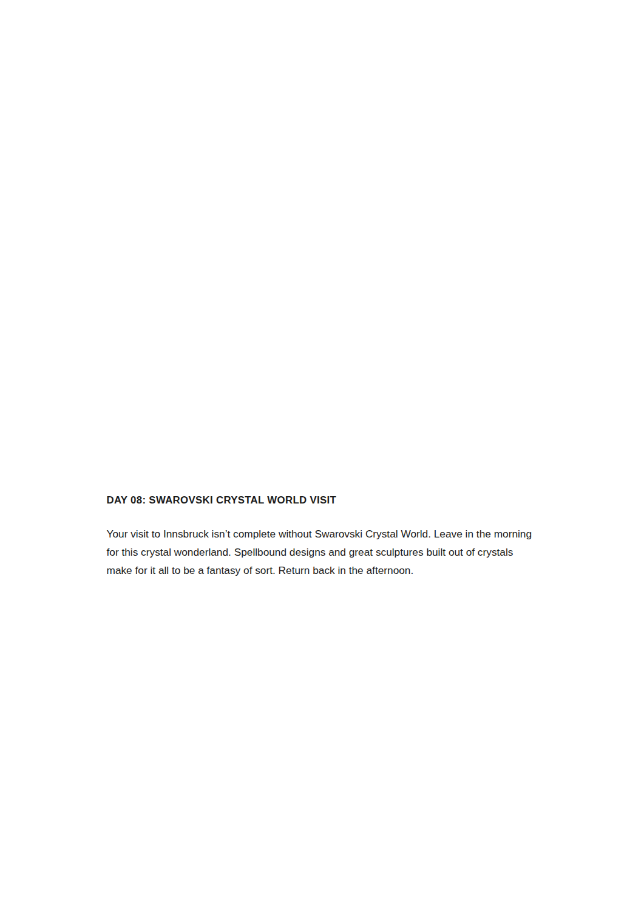Day 08: Swarovski Crystal World Visit
Your visit to Innsbruck isn’t complete without Swarovski Crystal World. Leave in the morning for this crystal wonderland. Spellbound designs and great sculptures built out of crystals make for it all to be a fantasy of sort. Return back in the afternoon.